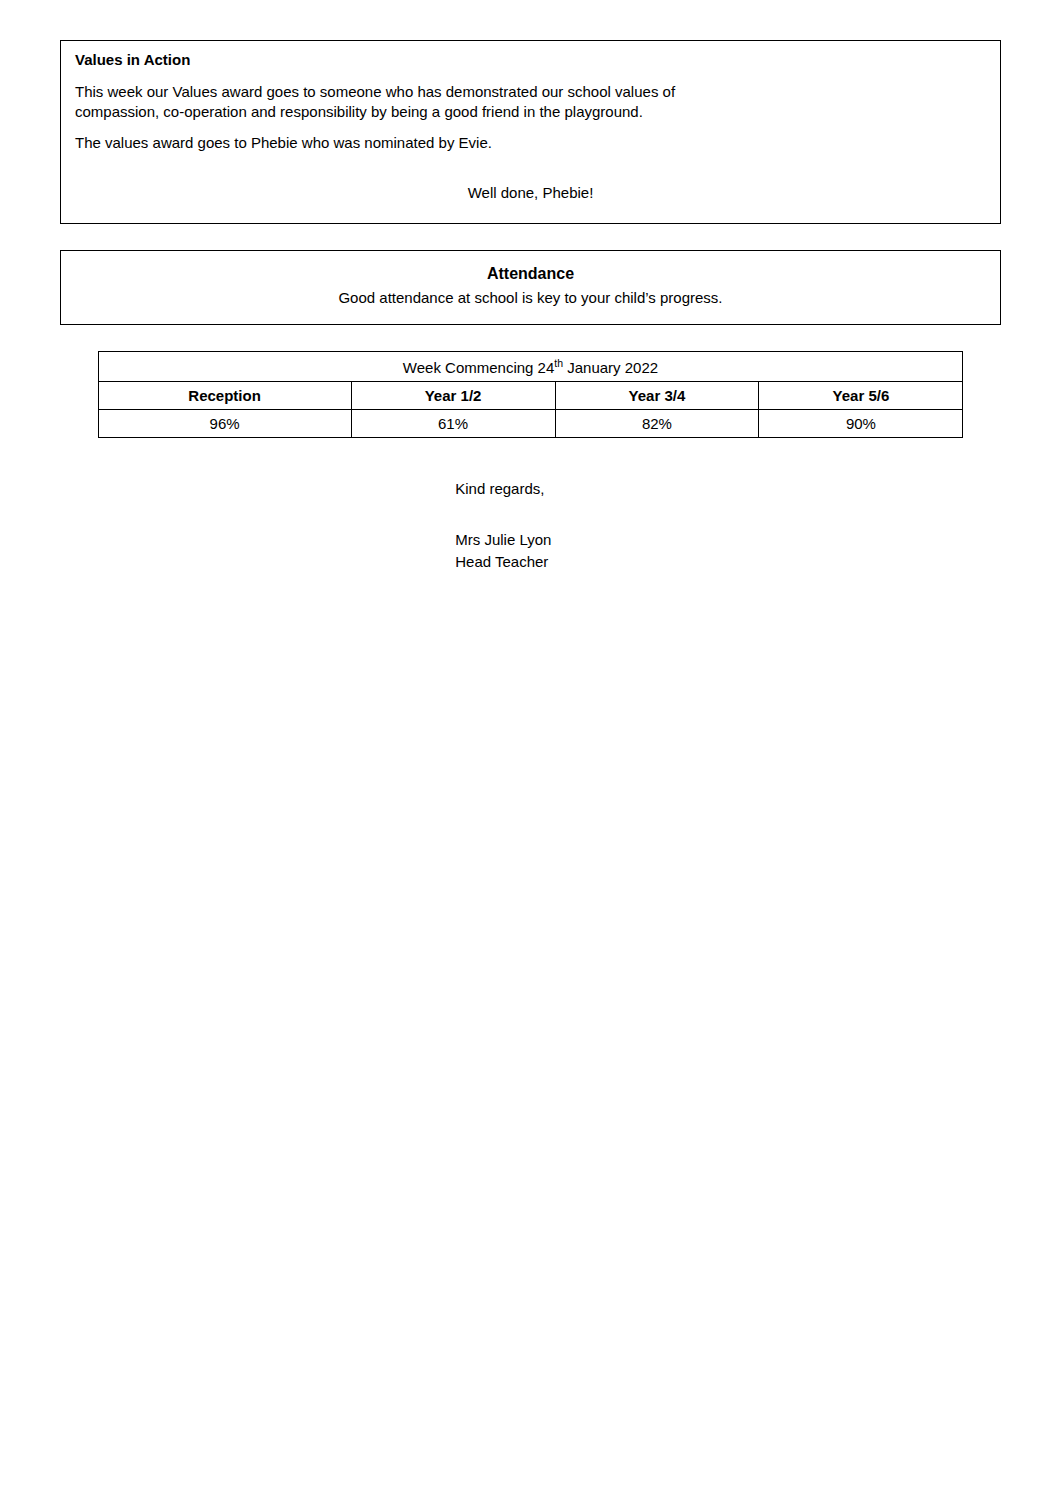Values in Action
This week our Values award goes to someone who has demonstrated our school values of compassion, co-operation and responsibility by being a good friend in the playground.
The values award goes to Phebie who was nominated by Evie.
Well done, Phebie!
Attendance
Good attendance at school is key to your child’s progress.
| Week Commencing 24 th January 2022 |
| Reception | Year 1/2 | Year 3/4 | Year 5/6 |
| 96% | 61% | 82% | 90% |
Kind regards,
Mrs Julie Lyon
Head Teacher